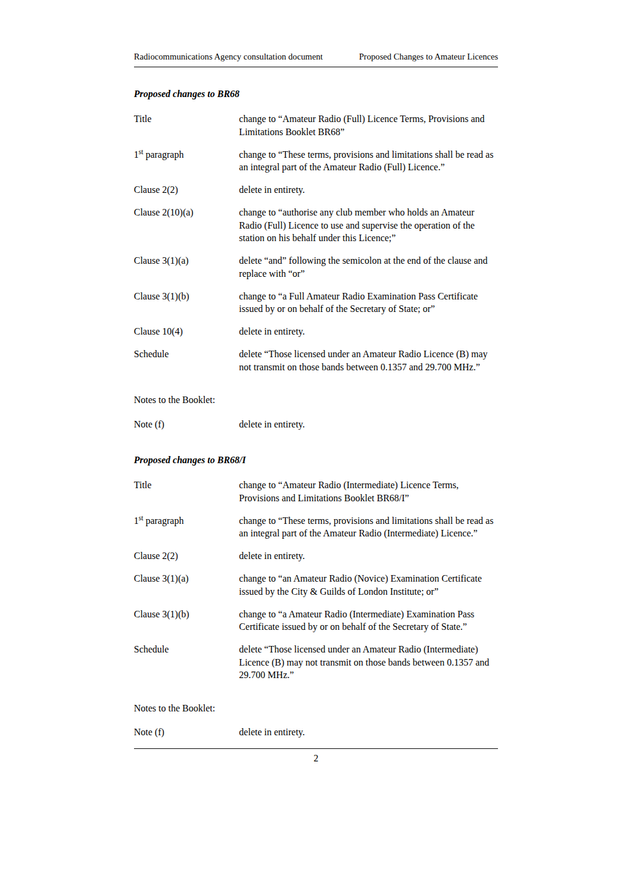Radiocommunications Agency consultation document Proposed Changes to Amateur Licences
Proposed changes to BR68
| Title | change to “Amateur Radio (Full) Licence Terms, Provisions and Limitations Booklet BR68” |
| 1 st paragraph | change to “These terms, provisions and limitations shall be read as an integral part of the Amateur Radio (Full) Licence.” |
| Clause 2(2) | delete in entirety. |
| Clause 2(10)(a) | change to “authorise any club member who holds an Amateur Radio (Full) Licence to use and supervise the operation of the station on his behalf under this Licence;” |
| Clause 3(1)(a) | delete “and” following the semicolon at the end of the clause and replace with “or” |
| Clause 3(1)(b) | change to “a Full Amateur Radio Examination Pass Certificate issued by or on behalf of the Secretary of State; or” |
| Clause 10(4) | delete in entirety. |
| Schedule | delete “Those licensed under an Amateur Radio Licence (B) may not transmit on those bands between 0.1357 and 29.700 MHz.” |
Notes to the Booklet:
| Note (f) | delete in entirety. |
Proposed changes to BR68/I
| Title | change to “Amateur Radio (Intermediate) Licence Terms, Provisions and Limitations Booklet BR68/I” |
| 1 st paragraph | change to “These terms, provisions and limitations shall be read as an integral part of the Amateur Radio (Intermediate) Licence.” |
| Clause 2(2) | delete in entirety. |
| Clause 3(1)(a) | change to “an Amateur Radio (Novice) Examination Certificate issued by the City & Guilds of London Institute; or” |
| Clause 3(1)(b) | change to “a Amateur Radio (Intermediate) Examination Pass Certificate issued by or on behalf of the Secretary of State.” |
| Schedule | delete “Those licensed under an Amateur Radio (Intermediate) Licence (B) may not transmit on those bands between 0.1357 and 29.700 MHz.” |
Notes to the Booklet:
| Note (f) | delete in entirety. |
2